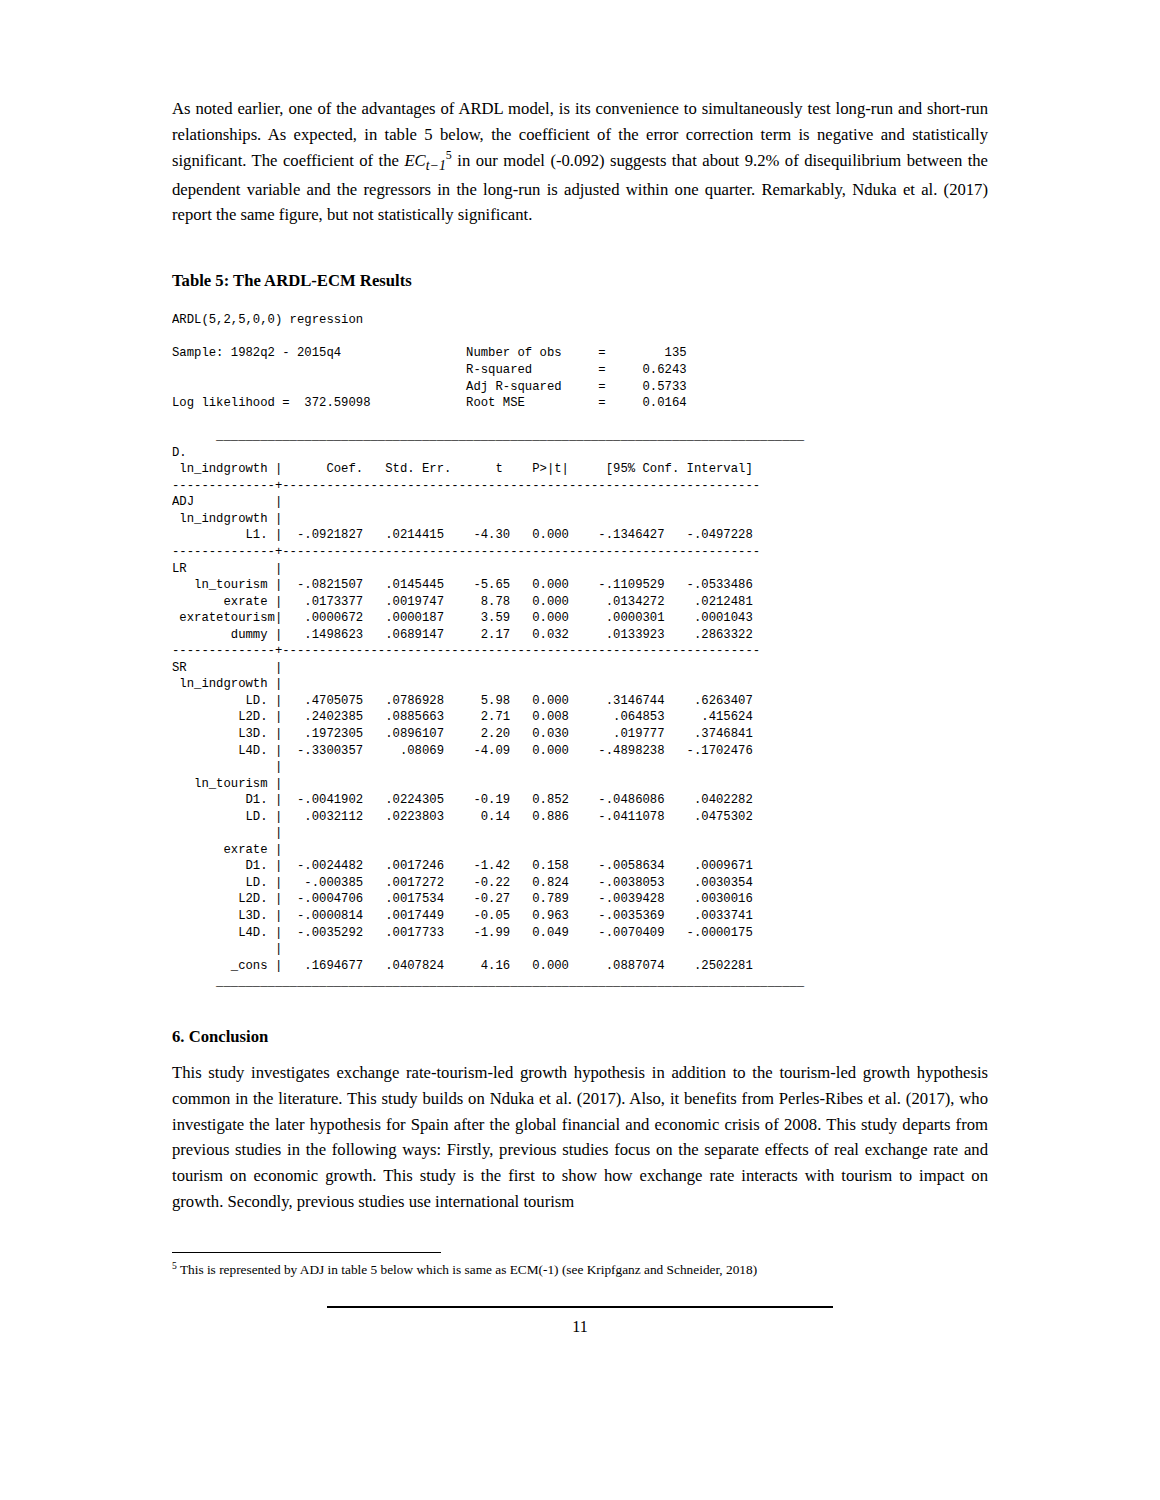As noted earlier, one of the advantages of ARDL model, is its convenience to simultaneously test long-run and short-run relationships. As expected, in table 5 below, the coefficient of the error correction term is negative and statistically significant. The coefficient of the ECt−15 in our model (-0.092) suggests that about 9.2% of disequilibrium between the dependent variable and the regressors in the long-run is adjusted within one quarter. Remarkably, Nduka et al. (2017) report the same figure, but not statistically significant.
Table 5: The ARDL-ECM Results
ARDL(5,2,5,0,0) regression

Sample: 1982q2 - 2015q4                 Number of obs     =        135
                                        R-squared         =     0.6243
                                        Adj R-squared     =     0.5733
Log likelihood =  372.59098             Root MSE          =     0.0164

      ________________________________________________________________________________
D.
 ln_indgrowth |      Coef.   Std. Err.      t    P>|t|     [95% Conf. Interval]
--------------+-----------------------------------------------------------------
ADJ           |
 ln_indgrowth |
          L1. |  -.0921827   .0214415    -4.30   0.000    -.1346427   -.0497228
--------------+-----------------------------------------------------------------
LR            |
   ln_tourism |  -.0821507   .0145445    -5.65   0.000    -.1109529   -.0533486
       exrate |   .0173377   .0019747     8.78   0.000     .0134272    .0212481
 exratetourism|   .0000672   .0000187     3.59   0.000     .0000301    .0001043
        dummy |   .1498623   .0689147     2.17   0.032     .0133923    .2863322
--------------+-----------------------------------------------------------------
SR            |
 ln_indgrowth |
          LD. |   .4705075   .0786928     5.98   0.000     .3146744    .6263407
         L2D. |   .2402385   .0885663     2.71   0.008      .064853     .415624
         L3D. |   .1972305   .0896107     2.20   0.030      .019777    .3746841
         L4D. |  -.3300357     .08069    -4.09   0.000    -.4898238   -.1702476
              |
   ln_tourism |
          D1. |  -.0041902   .0224305    -0.19   0.852    -.0486086    .0402282
          LD. |   .0032112   .0223803     0.14   0.886    -.0411078    .0475302
              |
       exrate |
          D1. |  -.0024482   .0017246    -1.42   0.158    -.0058634    .0009671
          LD. |   -.000385   .0017272    -0.22   0.824    -.0038053    .0030354
         L2D. |  -.0004706   .0017534    -0.27   0.789    -.0039428    .0030016
         L3D. |  -.0000814   .0017449    -0.05   0.963    -.0035369    .0033741
         L4D. |  -.0035292   .0017733    -1.99   0.049    -.0070409   -.0000175
              |
        _cons |   .1694677   .0407824     4.16   0.000     .0887074    .2502281
      ________________________________________________________________________________
6. Conclusion
This study investigates exchange rate-tourism-led growth hypothesis in addition to the tourism-led growth hypothesis common in the literature. This study builds on Nduka et al. (2017). Also, it benefits from Perles-Ribes et al. (2017), who investigate the later hypothesis for Spain after the global financial and economic crisis of 2008. This study departs from previous studies in the following ways: Firstly, previous studies focus on the separate effects of real exchange rate and tourism on economic growth. This study is the first to show how exchange rate interacts with tourism to impact on growth. Secondly, previous studies use international tourism
5 This is represented by ADJ in table 5 below which is same as ECM(-1) (see Kripfganz and Schneider, 2018)
11